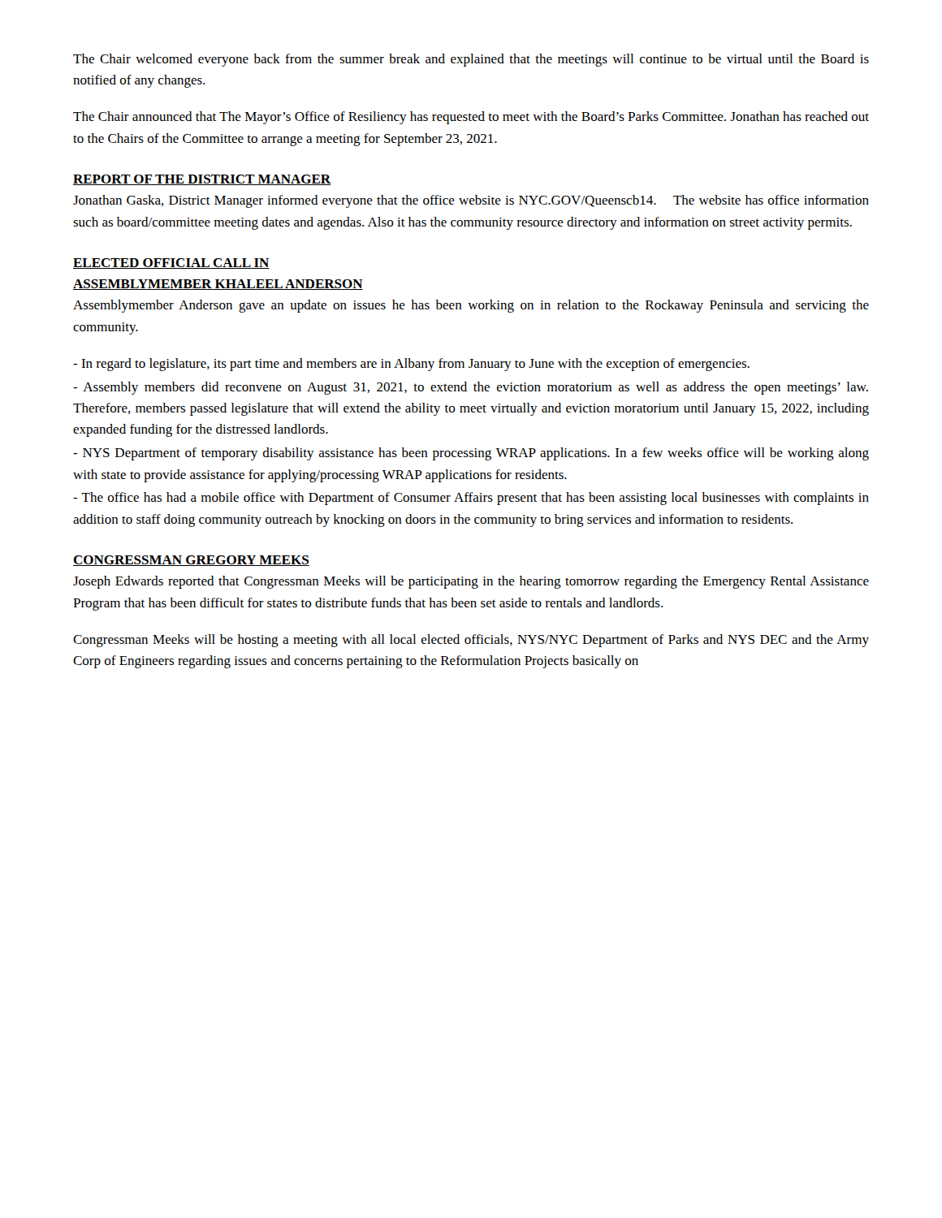The Chair welcomed everyone back from the summer break and explained that the meetings will continue to be virtual until the Board is notified of any changes.
The Chair announced that The Mayor’s Office of Resiliency has requested to meet with the Board’s Parks Committee. Jonathan has reached out to the Chairs of the Committee to arrange a meeting for September 23, 2021.
REPORT OF THE DISTRICT MANAGER
Jonathan Gaska, District Manager informed everyone that the office website is NYC.GOV/Queenscb14. The website has office information such as board/committee meeting dates and agendas. Also it has the community resource directory and information on street activity permits.
ELECTED OFFICIAL CALL IN
ASSEMBLYMEMBER KHALEEL ANDERSON
Assemblymember Anderson gave an update on issues he has been working on in relation to the Rockaway Peninsula and servicing the community.
In regard to legislature, its part time and members are in Albany from January to June with the exception of emergencies.
Assembly members did reconvene on August 31, 2021, to extend the eviction moratorium as well as address the open meetings’ law. Therefore, members passed legislature that will extend the ability to meet virtually and eviction moratorium until January 15, 2022, including expanded funding for the distressed landlords.
NYS Department of temporary disability assistance has been processing WRAP applications. In a few weeks office will be working along with state to provide assistance for applying/processing WRAP applications for residents.
The office has had a mobile office with Department of Consumer Affairs present that has been assisting local businesses with complaints in addition to staff doing community outreach by knocking on doors in the community to bring services and information to residents.
CONGRESSMAN GREGORY MEEKS
Joseph Edwards reported that Congressman Meeks will be participating in the hearing tomorrow regarding the Emergency Rental Assistance Program that has been difficult for states to distribute funds that has been set aside to rentals and landlords.
Congressman Meeks will be hosting a meeting with all local elected officials, NYS/NYC Department of Parks and NYS DEC and the Army Corp of Engineers regarding issues and concerns pertaining to the Reformulation Projects basically on